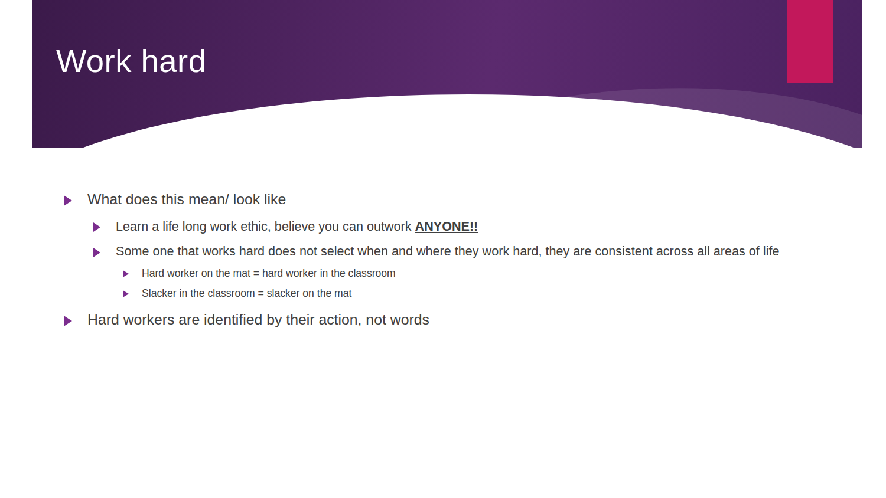Work hard
What does this mean/ look like
Learn a life long work ethic, believe you can outwork ANYONE!!
Some one that works hard does not select when and where they work hard, they are consistent across all areas of life
Hard worker on the mat = hard worker in the classroom
Slacker in the classroom = slacker on the mat
Hard workers are identified by their action, not words